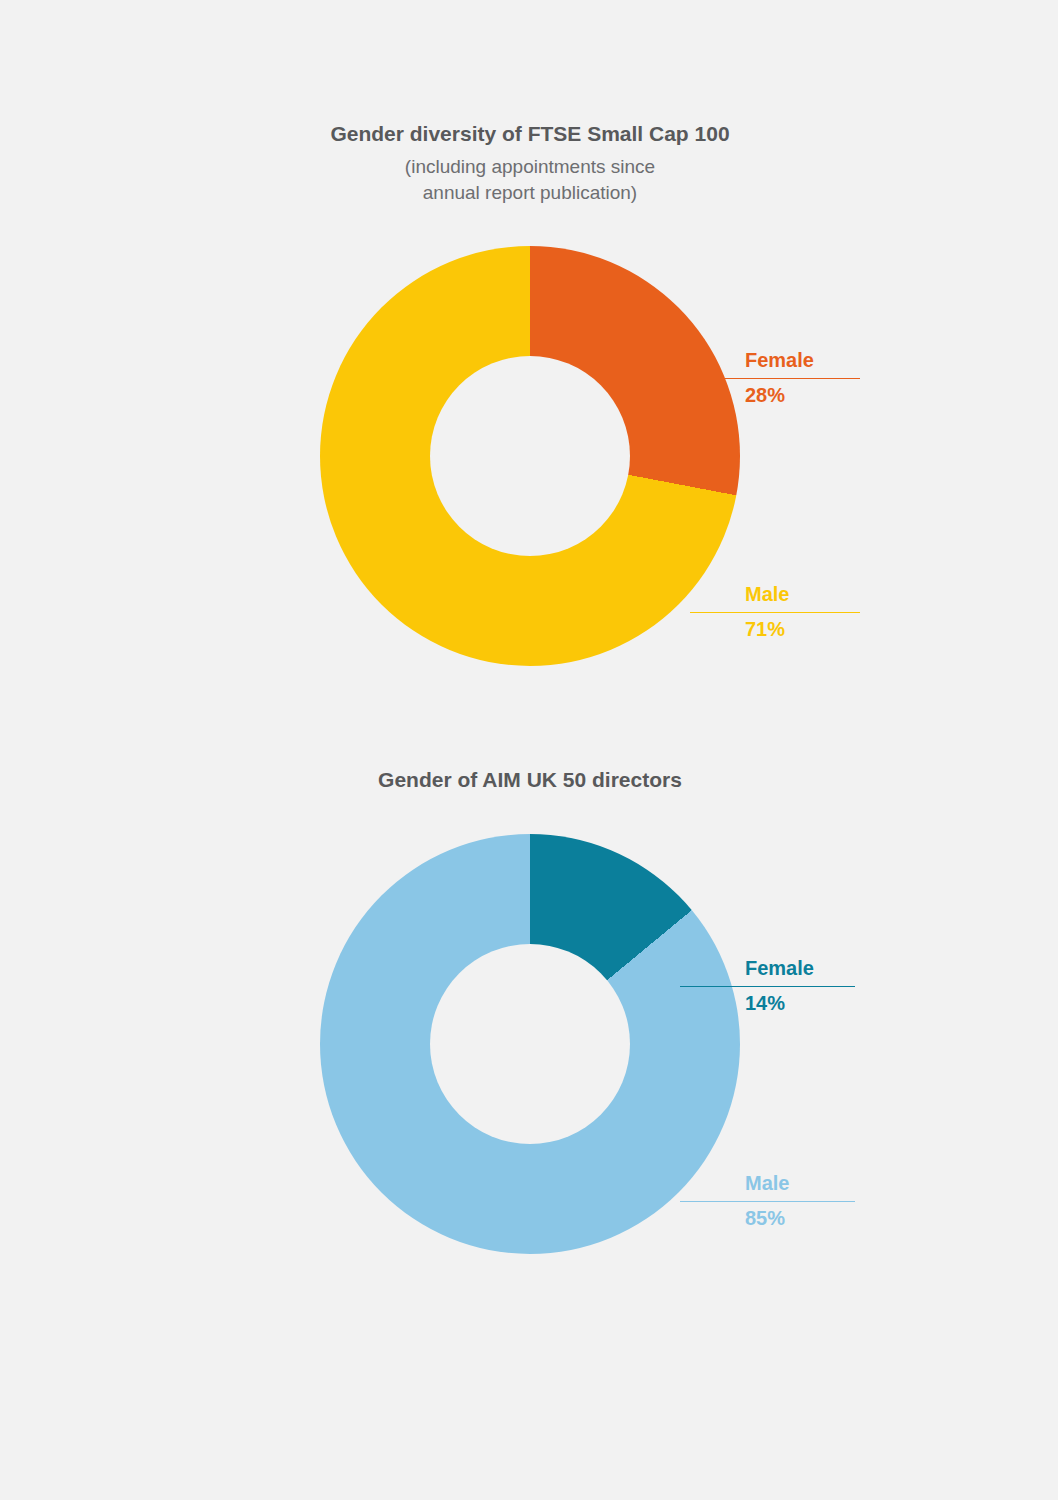Gender diversity of FTSE Small Cap 100
(including appointments since
annual report publication)
Female 28%
Male 71%
Gender of AIM UK 50 directors
Female 14%
Male 85%